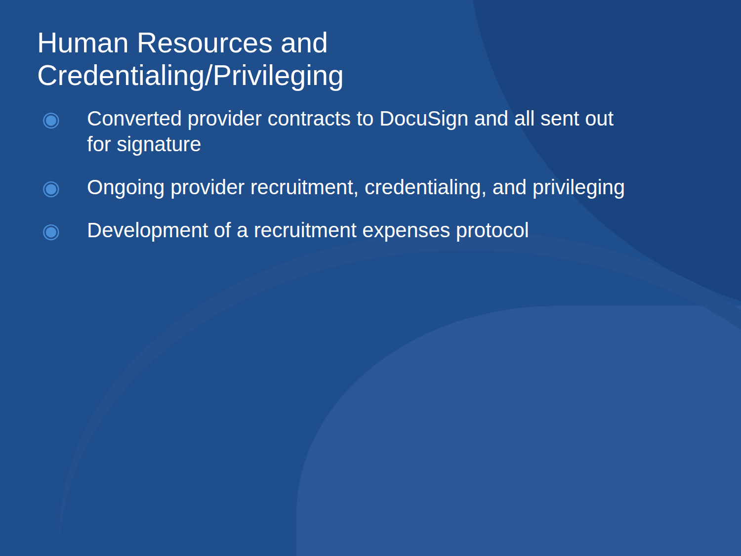Human Resources and Credentialing/Privileging
Converted provider contracts to DocuSign and all sent out for signature
Ongoing provider recruitment, credentialing, and privileging
Development of a recruitment expenses protocol